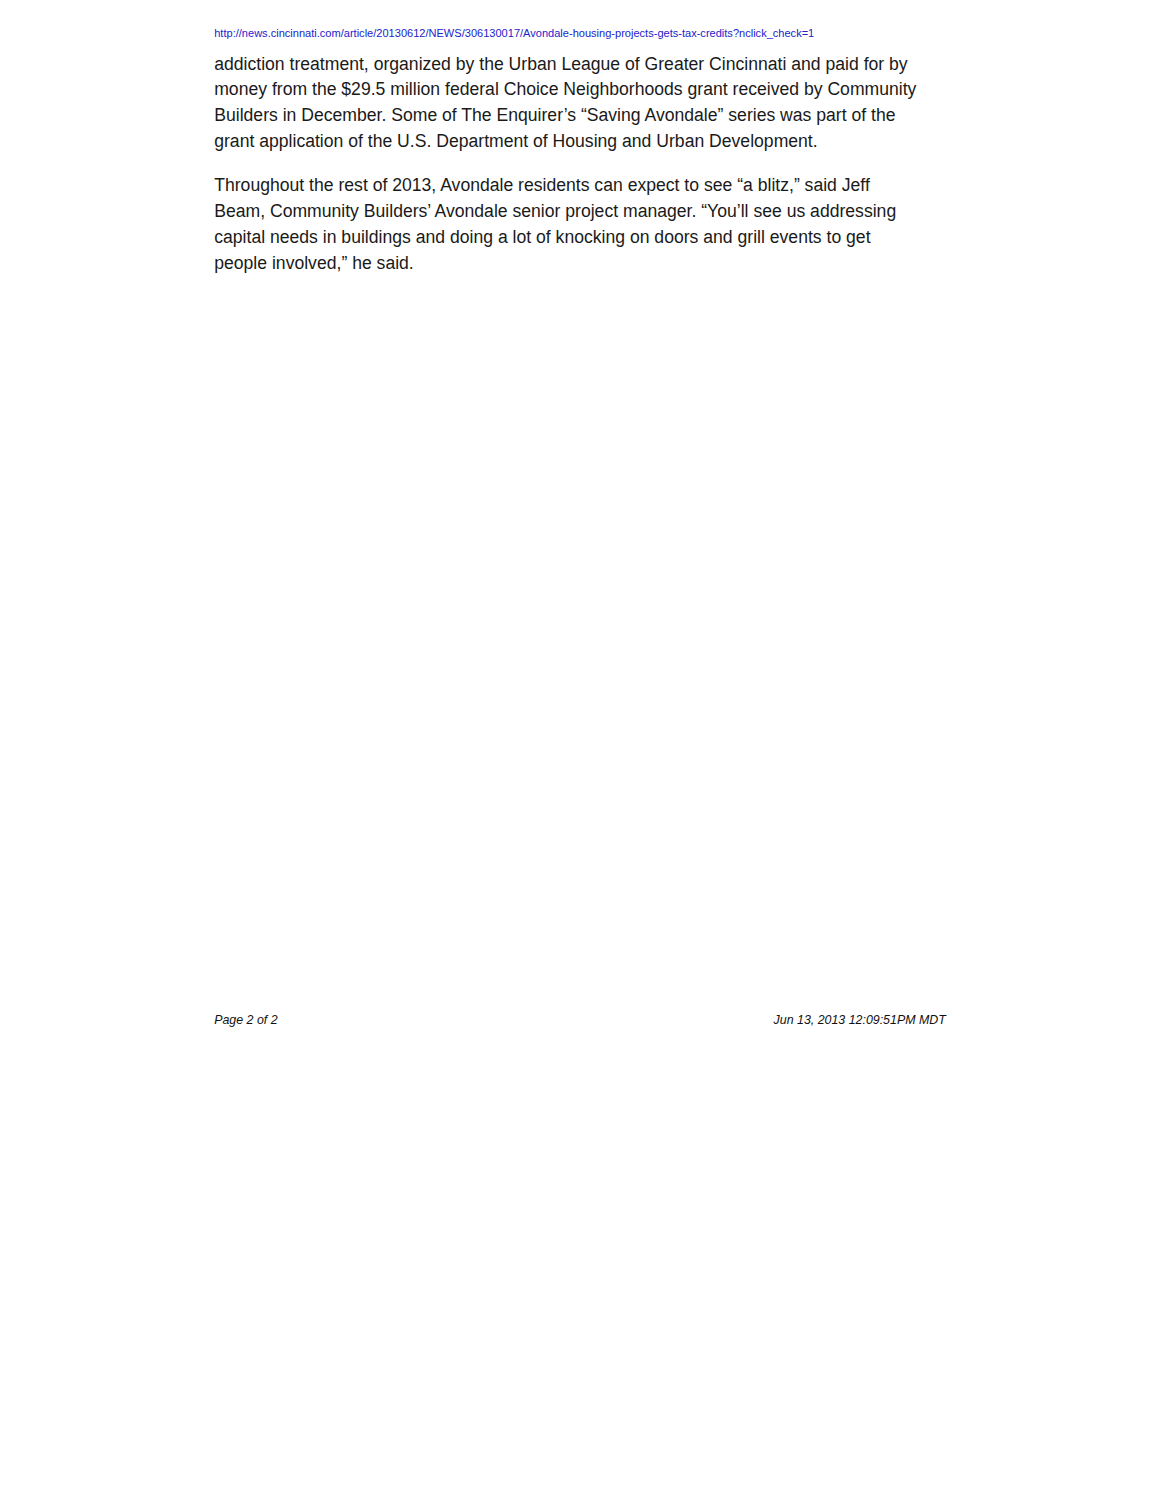http://news.cincinnati.com/article/20130612/NEWS/306130017/Avondale-housing-projects-gets-tax-credits?nclick_check=1
addiction treatment, organized by the Urban League of Greater Cincinnati and paid for by money from the $29.5 million federal Choice Neighborhoods grant received by Community Builders in December. Some of The Enquirer’s “Saving Avondale” series was part of the grant application of the U.S. Department of Housing and Urban Development.
Throughout the rest of 2013, Avondale residents can expect to see “a blitz,” said Jeff Beam, Community Builders’ Avondale senior project manager. “You’ll see us addressing capital needs in buildings and doing a lot of knocking on doors and grill events to get people involved,” he said.
Page 2 of 2
Jun 13, 2013 12:09:51PM MDT